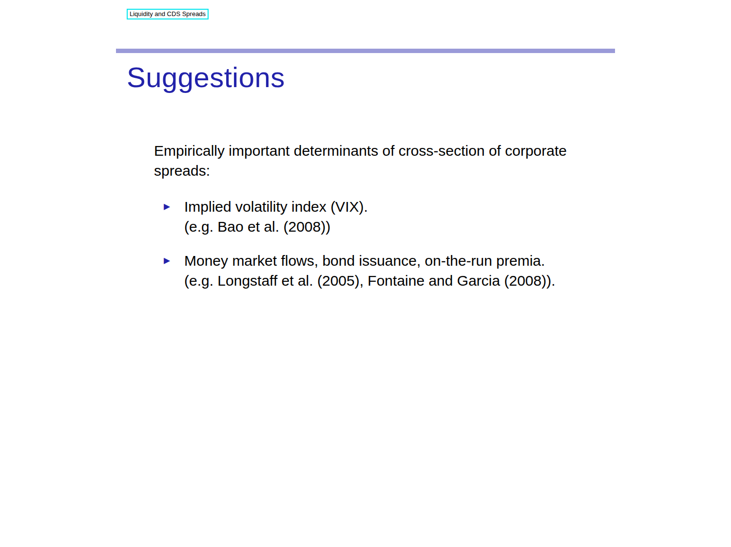Liquidity and CDS Spreads
Suggestions
Empirically important determinants of cross-section of corporate spreads:
Implied volatility index (VIX).(e.g. Bao et al. (2008))
Money market flows, bond issuance, on-the-run premia.(e.g. Longstaff et al. (2005), Fontaine and Garcia (2008)).